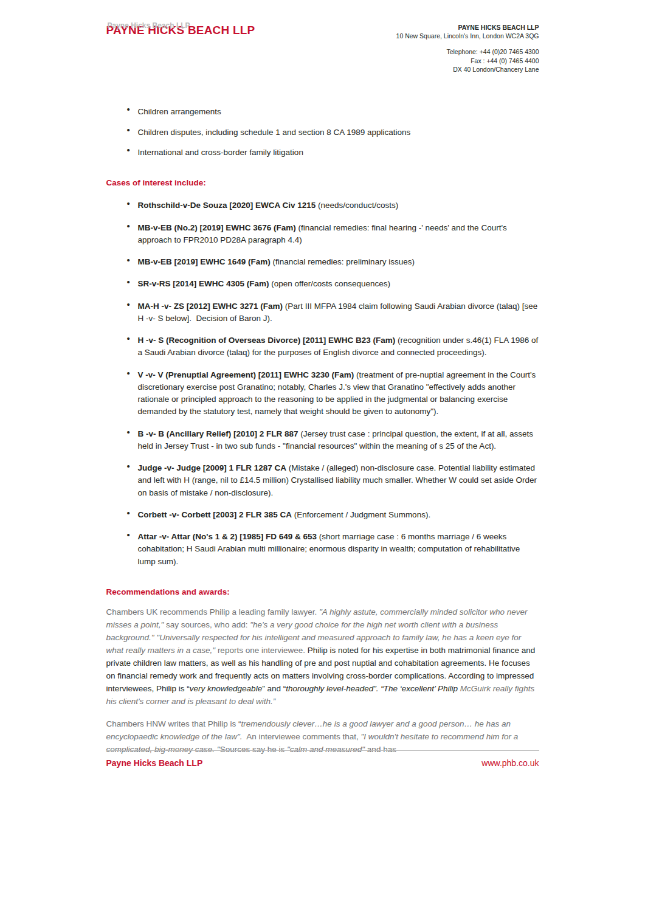Payne Hicks Beach LLP PAYNE HICKS BEACH LLP
PAYNE HICKS BEACH LLP
10 New Square, Lincoln's Inn, London WC2A 3QG
Telephone: +44 (0)20 7465 4300
Fax : +44 (0) 7465 4400
DX 40 London/Chancery Lane
Children arrangements
Children disputes, including schedule 1 and section 8 CA 1989 applications
International and cross-border family litigation
Cases of interest include:
Rothschild-v-De Souza [2020] EWCA Civ 1215 (needs/conduct/costs)
MB-v-EB (No.2) [2019] EWHC 3676 (Fam) (financial remedies: final hearing -' needs' and the Court's approach to FPR2010 PD28A paragraph 4.4)
MB-v-EB [2019] EWHC 1649 (Fam) (financial remedies: preliminary issues)
SR-v-RS [2014] EWHC 4305 (Fam) (open offer/costs consequences)
MA-H -v- ZS [2012] EWHC 3271 (Fam) (Part III MFPA 1984 claim following Saudi Arabian divorce (talaq) [see H -v- S below]. Decision of Baron J).
H -v- S (Recognition of Overseas Divorce) [2011] EWHC B23 (Fam) (recognition under s.46(1) FLA 1986 of a Saudi Arabian divorce (talaq) for the purposes of English divorce and connected proceedings).
V -v- V (Prenuptial Agreement) [2011] EWHC 3230 (Fam) (treatment of pre-nuptial agreement in the Court's discretionary exercise post Granatino; notably, Charles J.'s view that Granatino "effectively adds another rationale or principled approach to the reasoning to be applied in the judgmental or balancing exercise demanded by the statutory test, namely that weight should be given to autonomy").
B -v- B (Ancillary Relief) [2010] 2 FLR 887 (Jersey trust case : principal question, the extent, if at all, assets held in Jersey Trust - in two sub funds - "financial resources" within the meaning of s 25 of the Act).
Judge -v- Judge [2009] 1 FLR 1287 CA (Mistake / (alleged) non-disclosure case. Potential liability estimated and left with H (range, nil to £14.5 million) Crystallised liability much smaller. Whether W could set aside Order on basis of mistake / non-disclosure).
Corbett -v- Corbett [2003] 2 FLR 385 CA (Enforcement / Judgment Summons).
Attar -v- Attar (No's 1 & 2) [1985] FD 649 & 653 (short marriage case : 6 months marriage / 6 weeks cohabitation; H Saudi Arabian multi millionaire; enormous disparity in wealth; computation of rehabilitative lump sum).
Recommendations and awards:
Chambers UK recommends Philip a leading family lawyer. "A highly astute, commercially minded solicitor who never misses a point," say sources, who add: "he's a very good choice for the high net worth client with a business background." "Universally respected for his intelligent and measured approach to family law, he has a keen eye for what really matters in a case," reports one interviewee. Philip is noted for his expertise in both matrimonial finance and private children law matters, as well as his handling of pre and post nuptial and cohabitation agreements. He focuses on financial remedy work and frequently acts on matters involving cross-border complications. According to impressed interviewees, Philip is “very knowledgeable” and “thoroughly level-headed”. “The ‘excellent’ Philip McGuirk really fights his client's corner and is pleasant to deal with.”
Chambers HNW writes that Philip is “tremendously clever…he is a good lawyer and a good person… he has an encyclopaedic knowledge of the law". An interviewee comments that, "I wouldn't hesitate to recommend him for a complicated, big-money case. "Sources say he is "calm and measured" and has
Payne Hicks Beach LLP
www.phb.co.uk